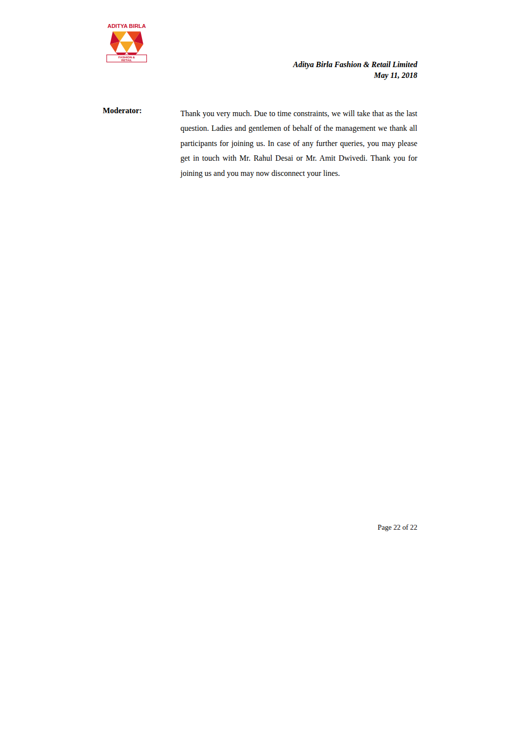ADITYA BIRLA FASHION & RETAIL
Aditya Birla Fashion & Retail Limited
May 11, 2018
Moderator:
Thank you very much. Due to time constraints, we will take that as the last question. Ladies and gentlemen of behalf of the management we thank all participants for joining us. In case of any further queries, you may please get in touch with Mr. Rahul Desai or Mr. Amit Dwivedi. Thank you for joining us and you may now disconnect your lines.
Page 22 of 22